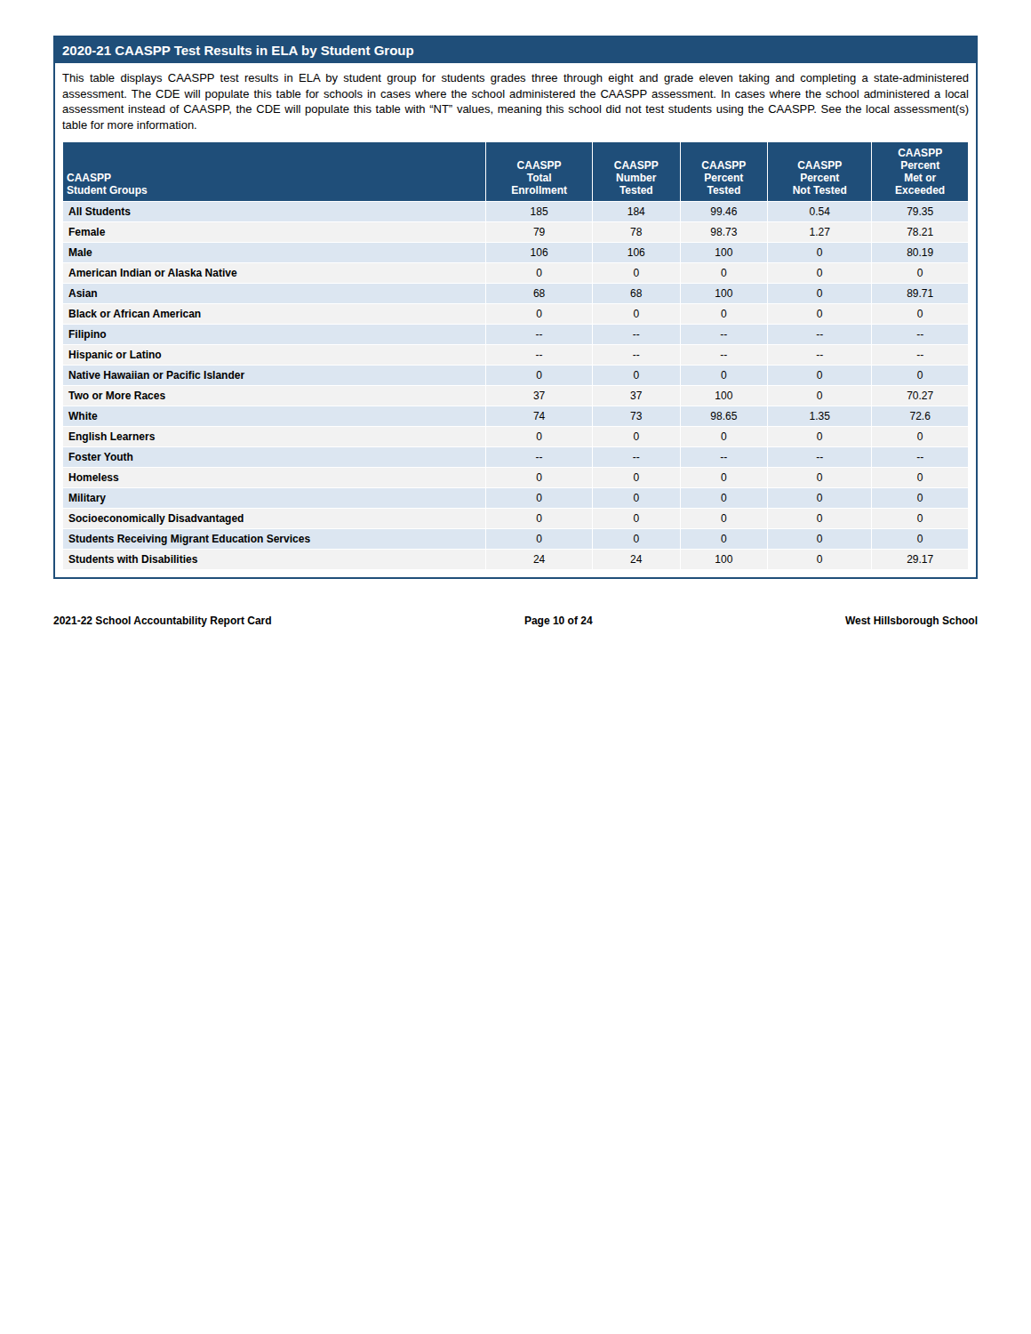2020-21 CAASPP Test Results in ELA by Student Group
This table displays CAASPP test results in ELA by student group for students grades three through eight and grade eleven taking and completing a state-administered assessment. The CDE will populate this table for schools in cases where the school administered the CAASPP assessment. In cases where the school administered a local assessment instead of CAASPP, the CDE will populate this table with “NT” values, meaning this school did not test students using the CAASPP. See the local assessment(s) table for more information.
| CAASPP Student Groups | CAASPP Total Enrollment | CAASPP Number Tested | CAASPP Percent Tested | CAASPP Percent Not Tested | CAASPP Percent Met or Exceeded |
| --- | --- | --- | --- | --- | --- |
| All Students | 185 | 184 | 99.46 | 0.54 | 79.35 |
| Female | 79 | 78 | 98.73 | 1.27 | 78.21 |
| Male | 106 | 106 | 100 | 0 | 80.19 |
| American Indian or Alaska Native | 0 | 0 | 0 | 0 | 0 |
| Asian | 68 | 68 | 100 | 0 | 89.71 |
| Black or African American | 0 | 0 | 0 | 0 | 0 |
| Filipino | -- | -- | -- | -- | -- |
| Hispanic or Latino | -- | -- | -- | -- | -- |
| Native Hawaiian or Pacific Islander | 0 | 0 | 0 | 0 | 0 |
| Two or More Races | 37 | 37 | 100 | 0 | 70.27 |
| White | 74 | 73 | 98.65 | 1.35 | 72.6 |
| English Learners | 0 | 0 | 0 | 0 | 0 |
| Foster Youth | -- | -- | -- | -- | -- |
| Homeless | 0 | 0 | 0 | 0 | 0 |
| Military | 0 | 0 | 0 | 0 | 0 |
| Socioeconomically Disadvantaged | 0 | 0 | 0 | 0 | 0 |
| Students Receiving Migrant Education Services | 0 | 0 | 0 | 0 | 0 |
| Students with Disabilities | 24 | 24 | 100 | 0 | 29.17 |
2021-22 School Accountability Report Card Page 10 of 24 West Hillsborough School